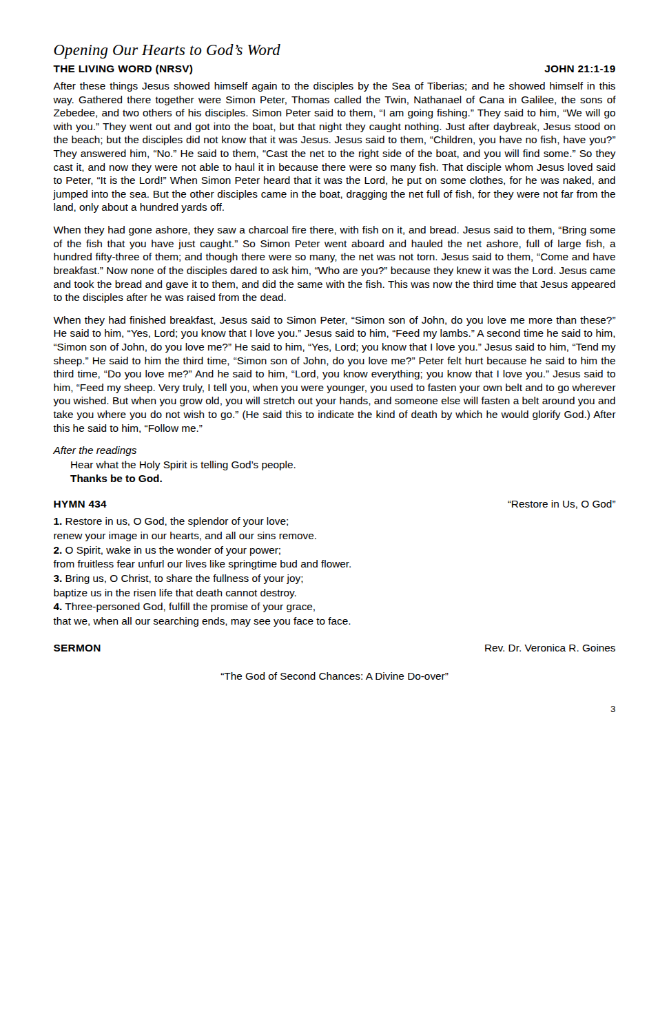Opening Our Hearts to God’s Word
The Living Word (NRSV) John 21:1-19
After these things Jesus showed himself again to the disciples by the Sea of Tiberias; and he showed himself in this way. Gathered there together were Simon Peter, Thomas called the Twin, Nathanael of Cana in Galilee, the sons of Zebedee, and two others of his disciples. Simon Peter said to them, “I am going fishing.” They said to him, “We will go with you.” They went out and got into the boat, but that night they caught nothing. Just after daybreak, Jesus stood on the beach; but the disciples did not know that it was Jesus. Jesus said to them, “Children, you have no fish, have you?” They answered him, “No.” He said to them, “Cast the net to the right side of the boat, and you will find some.” So they cast it, and now they were not able to haul it in because there were so many fish. That disciple whom Jesus loved said to Peter, “It is the Lord!” When Simon Peter heard that it was the Lord, he put on some clothes, for he was naked, and jumped into the sea. But the other disciples came in the boat, dragging the net full of fish, for they were not far from the land, only about a hundred yards off.
When they had gone ashore, they saw a charcoal fire there, with fish on it, and bread. Jesus said to them, “Bring some of the fish that you have just caught.” So Simon Peter went aboard and hauled the net ashore, full of large fish, a hundred fifty-three of them; and though there were so many, the net was not torn. Jesus said to them, “Come and have breakfast.” Now none of the disciples dared to ask him, “Who are you?” because they knew it was the Lord. Jesus came and took the bread and gave it to them, and did the same with the fish. This was now the third time that Jesus appeared to the disciples after he was raised from the dead.
When they had finished breakfast, Jesus said to Simon Peter, “Simon son of John, do you love me more than these?” He said to him, “Yes, Lord; you know that I love you.” Jesus said to him, “Feed my lambs.” A second time he said to him, “Simon son of John, do you love me?” He said to him, “Yes, Lord; you know that I love you.” Jesus said to him, “Tend my sheep.” He said to him the third time, “Simon son of John, do you love me?” Peter felt hurt because he said to him the third time, “Do you love me?” And he said to him, “Lord, you know everything; you know that I love you.” Jesus said to him, “Feed my sheep. Very truly, I tell you, when you were younger, you used to fasten your own belt and to go wherever you wished. But when you grow old, you will stretch out your hands, and someone else will fasten a belt around you and take you where you do not wish to go.” (He said this to indicate the kind of death by which he would glorify God.) After this he said to him, “Follow me.”
After the readings
Hear what the Holy Spirit is telling God’s people.
Thanks be to God.
HYMN 434 “Restore in Us, O God”
1. Restore in us, O God, the splendor of your love;
renew your image in our hearts, and all our sins remove.
2. O Spirit, wake in us the wonder of your power;
from fruitless fear unfurl our lives like springtime bud and flower.
3. Bring us, O Christ, to share the fullness of your joy;
baptize us in the risen life that death cannot destroy.
4. Three-personed God, fulfill the promise of your grace,
that we, when all our searching ends, may see you face to face.
SERMON Rev. Dr. Veronica R. Goines
“The God of Second Chances: A Divine Do-over”
3